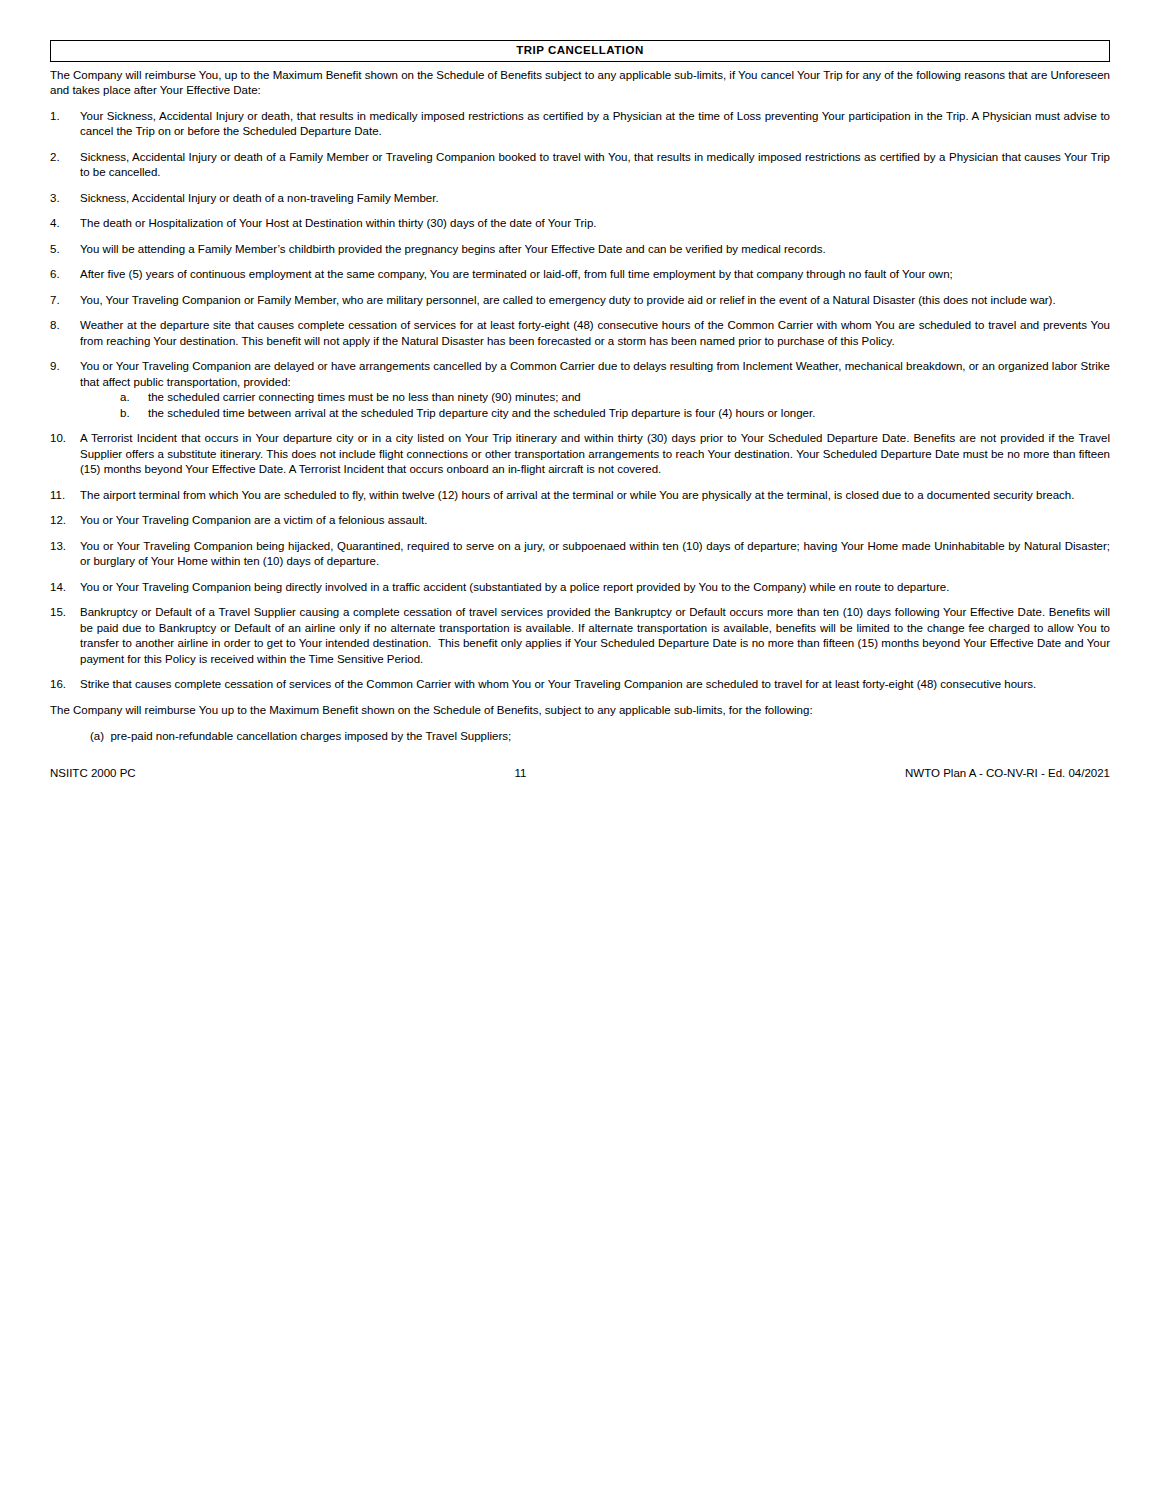TRIP CANCELLATION
The Company will reimburse You, up to the Maximum Benefit shown on the Schedule of Benefits subject to any applicable sub-limits, if You cancel Your Trip for any of the following reasons that are Unforeseen and takes place after Your Effective Date:
Your Sickness, Accidental Injury or death, that results in medically imposed restrictions as certified by a Physician at the time of Loss preventing Your participation in the Trip. A Physician must advise to cancel the Trip on or before the Scheduled Departure Date.
Sickness, Accidental Injury or death of a Family Member or Traveling Companion booked to travel with You, that results in medically imposed restrictions as certified by a Physician that causes Your Trip to be cancelled.
Sickness, Accidental Injury or death of a non-traveling Family Member.
The death or Hospitalization of Your Host at Destination within thirty (30) days of the date of Your Trip.
You will be attending a Family Member’s childbirth provided the pregnancy begins after Your Effective Date and can be verified by medical records.
After five (5) years of continuous employment at the same company, You are terminated or laid-off, from full time employment by that company through no fault of Your own;
You, Your Traveling Companion or Family Member, who are military personnel, are called to emergency duty to provide aid or relief in the event of a Natural Disaster (this does not include war).
Weather at the departure site that causes complete cessation of services for at least forty-eight (48) consecutive hours of the Common Carrier with whom You are scheduled to travel and prevents You from reaching Your destination. This benefit will not apply if the Natural Disaster has been forecasted or a storm has been named prior to purchase of this Policy.
You or Your Traveling Companion are delayed or have arrangements cancelled by a Common Carrier due to delays resulting from Inclement Weather, mechanical breakdown, or an organized labor Strike that affect public transportation, provided:
the scheduled carrier connecting times must be no less than ninety (90) minutes; and
the scheduled time between arrival at the scheduled Trip departure city and the scheduled Trip departure is four (4) hours or longer.
A Terrorist Incident that occurs in Your departure city or in a city listed on Your Trip itinerary and within thirty (30) days prior to Your Scheduled Departure Date. Benefits are not provided if the Travel Supplier offers a substitute itinerary. This does not include flight connections or other transportation arrangements to reach Your destination. Your Scheduled Departure Date must be no more than fifteen (15) months beyond Your Effective Date. A Terrorist Incident that occurs onboard an in-flight aircraft is not covered.
The airport terminal from which You are scheduled to fly, within twelve (12) hours of arrival at the terminal or while You are physically at the terminal, is closed due to a documented security breach.
You or Your Traveling Companion are a victim of a felonious assault.
You or Your Traveling Companion being hijacked, Quarantined, required to serve on a jury, or subpoenaed within ten (10) days of departure; having Your Home made Uninhabitable by Natural Disaster; or burglary of Your Home within ten (10) days of departure.
You or Your Traveling Companion being directly involved in a traffic accident (substantiated by a police report provided by You to the Company) while en route to departure.
Bankruptcy or Default of a Travel Supplier causing a complete cessation of travel services provided the Bankruptcy or Default occurs more than ten (10) days following Your Effective Date. Benefits will be paid due to Bankruptcy or Default of an airline only if no alternate transportation is available. If alternate transportation is available, benefits will be limited to the change fee charged to allow You to transfer to another airline in order to get to Your intended destination. This benefit only applies if Your Scheduled Departure Date is no more than fifteen (15) months beyond Your Effective Date and Your payment for this Policy is received within the Time Sensitive Period.
Strike that causes complete cessation of services of the Common Carrier with whom You or Your Traveling Companion are scheduled to travel for at least forty-eight (48) consecutive hours.
The Company will reimburse You up to the Maximum Benefit shown on the Schedule of Benefits, subject to any applicable sub-limits, for the following:
(a) pre-paid non-refundable cancellation charges imposed by the Travel Suppliers;
NSIITC 2000 PC
11
NWTO Plan A - CO-NV-RI - Ed. 04/2021